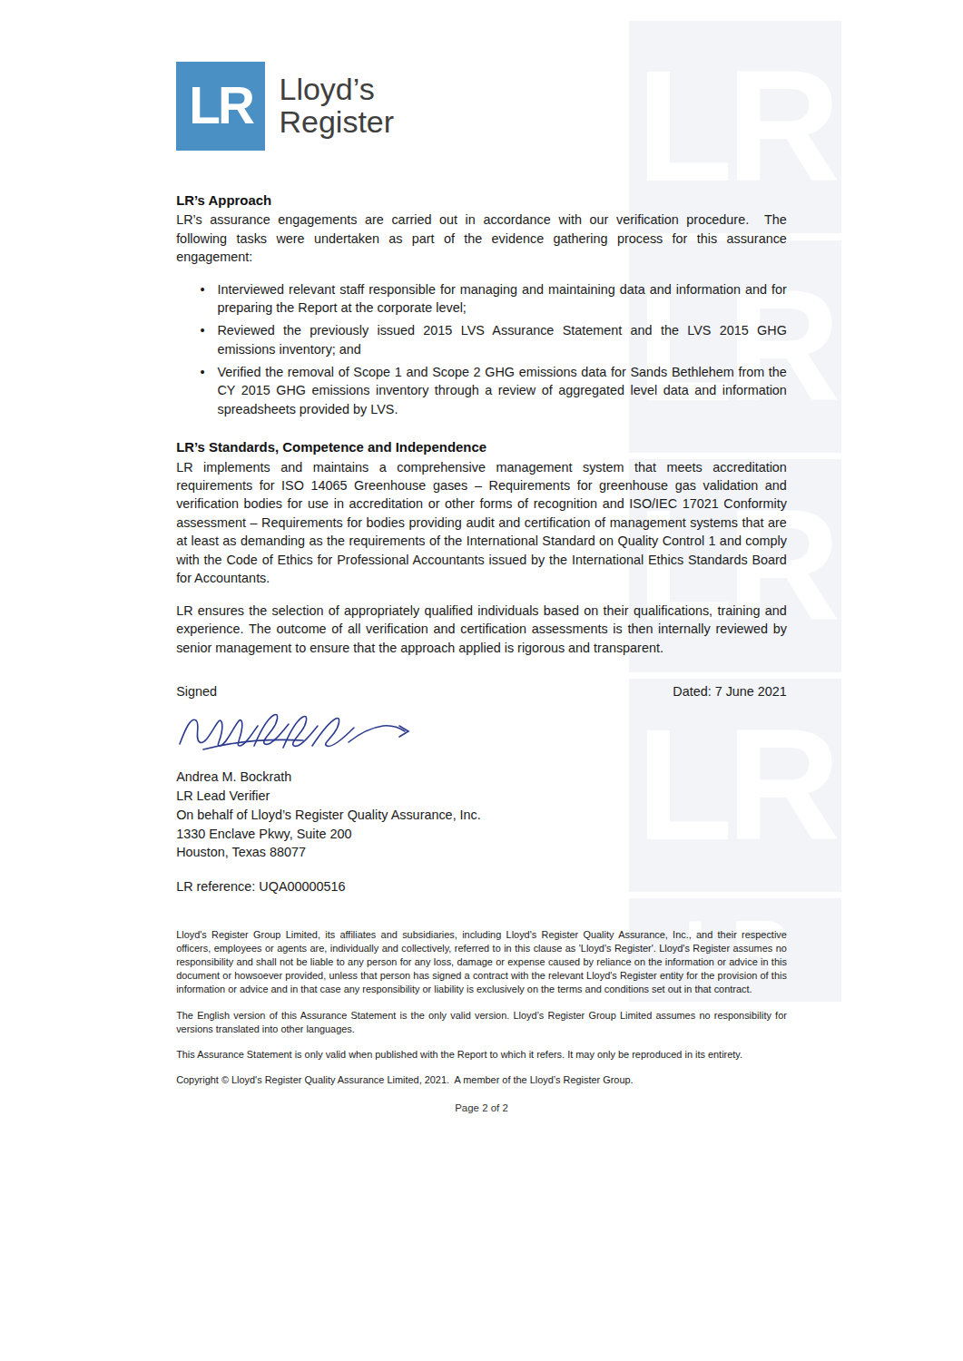LR
LR
LR
LR
LR
LR
Lloyd’s
Register
LR’s Approach
LR’s assurance engagements are carried out in accordance with our verification procedure. The following tasks were undertaken as part of the evidence gathering process for this assurance engagement:
Interviewed relevant staff responsible for managing and maintaining data and information and for preparing the Report at the corporate level;
Reviewed the previously issued 2015 LVS Assurance Statement and the LVS 2015 GHG emissions inventory; and
Verified the removal of Scope 1 and Scope 2 GHG emissions data for Sands Bethlehem from the CY 2015 GHG emissions inventory through a review of aggregated level data and information spreadsheets provided by LVS.
LR’s Standards, Competence and Independence
LR implements and maintains a comprehensive management system that meets accreditation requirements for ISO 14065 Greenhouse gases – Requirements for greenhouse gas validation and verification bodies for use in accreditation or other forms of recognition and ISO/IEC 17021 Conformity assessment – Requirements for bodies providing audit and certification of management systems that are at least as demanding as the requirements of the International Standard on Quality Control 1 and comply with the Code of Ethics for Professional Accountants issued by the International Ethics Standards Board for Accountants.
LR ensures the selection of appropriately qualified individuals based on their qualifications, training and experience. The outcome of all verification and certification assessments is then internally reviewed by senior management to ensure that the approach applied is rigorous and transparent.
Signed Dated: 7 June 2021
Andrea M. Bockrath
LR Lead Verifier
On behalf of Lloyd’s Register Quality Assurance, Inc.
1330 Enclave Pkwy, Suite 200
Houston, Texas 88077
LR reference: UQA00000516
Lloyd's Register Group Limited, its affiliates and subsidiaries, including Lloyd's Register Quality Assurance, Inc., and their respective officers, employees or agents are, individually and collectively, referred to in this clause as 'Lloyd's Register'. Lloyd's Register assumes no responsibility and shall not be liable to any person for any loss, damage or expense caused by reliance on the information or advice in this document or howsoever provided, unless that person has signed a contract with the relevant Lloyd's Register entity for the provision of this information or advice and in that case any responsibility or liability is exclusively on the terms and conditions set out in that contract.
The English version of this Assurance Statement is the only valid version. Lloyd’s Register Group Limited assumes no responsibility for versions translated into other languages.
This Assurance Statement is only valid when published with the Report to which it refers. It may only be reproduced in its entirety.
Copyright © Lloyd's Register Quality Assurance Limited, 2021. A member of the Lloyd’s Register Group.
Page 2 of 2